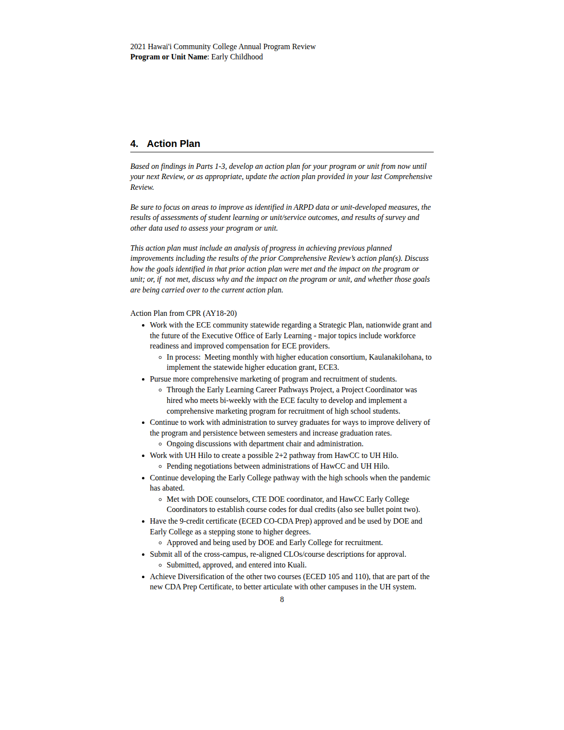2021 Hawai'i Community College Annual Program Review
Program or Unit Name: Early Childhood
4. Action Plan
Based on findings in Parts 1-3, develop an action plan for your program or unit from now until your next Review, or as appropriate, update the action plan provided in your last Comprehensive Review.
Be sure to focus on areas to improve as identified in ARPD data or unit-developed measures, the results of assessments of student learning or unit/service outcomes, and results of survey and other data used to assess your program or unit.
This action plan must include an analysis of progress in achieving previous planned improvements including the results of the prior Comprehensive Review’s action plan(s). Discuss how the goals identified in that prior action plan were met and the impact on the program or unit; or, if not met, discuss why and the impact on the program or unit, and whether those goals are being carried over to the current action plan.
Action Plan from CPR (AY18-20)
Work with the ECE community statewide regarding a Strategic Plan, nationwide grant and the future of the Executive Office of Early Learning - major topics include workforce readiness and improved compensation for ECE providers.
In process: Meeting monthly with higher education consortium, Kaulanakilohana, to implement the statewide higher education grant, ECE3.
Pursue more comprehensive marketing of program and recruitment of students.
Through the Early Learning Career Pathways Project, a Project Coordinator was hired who meets bi-weekly with the ECE faculty to develop and implement a comprehensive marketing program for recruitment of high school students.
Continue to work with administration to survey graduates for ways to improve delivery of the program and persistence between semesters and increase graduation rates.
Ongoing discussions with department chair and administration.
Work with UH Hilo to create a possible 2+2 pathway from HawCC to UH Hilo.
Pending negotiations between administrations of HawCC and UH Hilo.
Continue developing the Early College pathway with the high schools when the pandemic has abated.
Met with DOE counselors, CTE DOE coordinator, and HawCC Early College Coordinators to establish course codes for dual credits (also see bullet point two).
Have the 9-credit certificate (ECED CO-CDA Prep) approved and be used by DOE and Early College as a stepping stone to higher degrees.
Approved and being used by DOE and Early College for recruitment.
Submit all of the cross-campus, re-aligned CLOs/course descriptions for approval.
Submitted, approved, and entered into Kuali.
Achieve Diversification of the other two courses (ECED 105 and 110), that are part of the new CDA Prep Certificate, to better articulate with other campuses in the UH system.
8